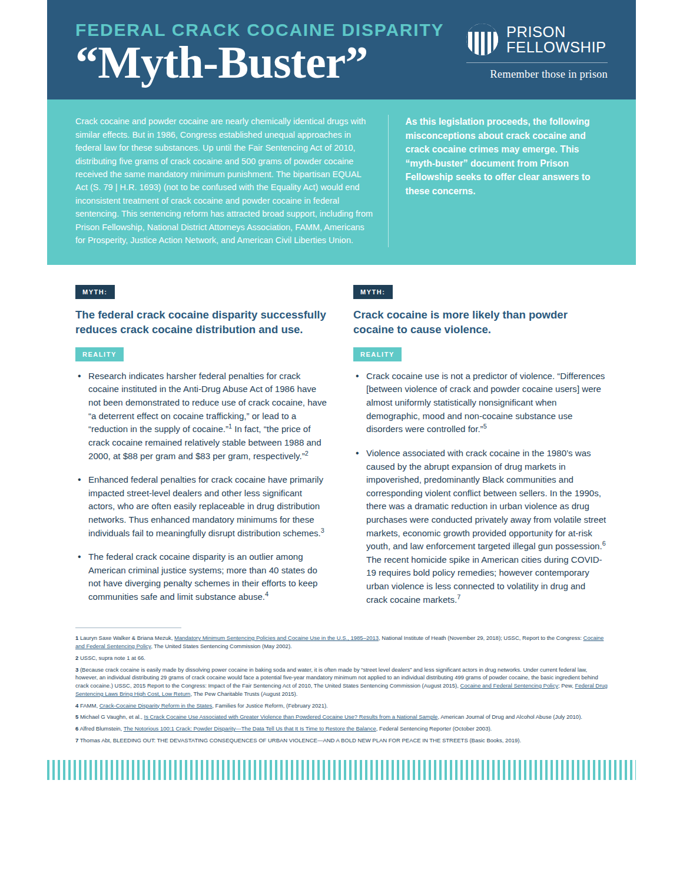Federal Crack Cocaine Disparity
“Myth-Buster”
Prison Fellowship
Remember those in prison
Crack cocaine and powder cocaine are nearly chemically identical drugs with similar effects. But in 1986, Congress established unequal approaches in federal law for these substances. Up until the Fair Sentencing Act of 2010, distributing five grams of crack cocaine and 500 grams of powder cocaine received the same mandatory minimum punishment. The bipartisan EQUAL Act (S. 79 | H.R. 1693) (not to be confused with the Equality Act) would end inconsistent treatment of crack cocaine and powder cocaine in federal sentencing. This sentencing reform has attracted broad support, including from Prison Fellowship, National District Attorneys Association, FAMM, Americans for Prosperity, Justice Action Network, and American Civil Liberties Union.
As this legislation proceeds, the following misconceptions about crack cocaine and crack cocaine crimes may emerge. This “myth-buster” document from Prison Fellowship seeks to offer clear answers to these concerns.
Myth:
The federal crack cocaine disparity successfully reduces crack cocaine distribution and use.
Reality
Research indicates harsher federal penalties for crack cocaine instituted in the Anti-Drug Abuse Act of 1986 have not been demonstrated to reduce use of crack cocaine, have “a deterrent effect on cocaine trafficking,” or lead to a “reduction in the supply of cocaine.”1 In fact, “the price of crack cocaine remained relatively stable between 1988 and 2000, at $88 per gram and $83 per gram, respectively.”2
Enhanced federal penalties for crack cocaine have primarily impacted street-level dealers and other less significant actors, who are often easily replaceable in drug distribution networks. Thus enhanced mandatory minimums for these individuals fail to meaningfully disrupt distribution schemes.3
The federal crack cocaine disparity is an outlier among American criminal justice systems; more than 40 states do not have diverging penalty schemes in their efforts to keep communities safe and limit substance abuse.4
Myth:
Crack cocaine is more likely than powder cocaine to cause violence.
Reality
Crack cocaine use is not a predictor of violence. “Differences [between violence of crack and powder cocaine users] were almost uniformly statistically nonsignificant when demographic, mood and non-cocaine substance use disorders were controlled for.”5
Violence associated with crack cocaine in the 1980’s was caused by the abrupt expansion of drug markets in impoverished, predominantly Black communities and corresponding violent conflict between sellers. In the 1990s, there was a dramatic reduction in urban violence as drug purchases were conducted privately away from volatile street markets, economic growth provided opportunity for at-risk youth, and law enforcement targeted illegal gun possession.6 The recent homicide spike in American cities during COVID-19 requires bold policy remedies; however contemporary urban violence is less connected to volatility in drug and crack cocaine markets.7
1 Lauryn Saxe Walker & Briana Mezuk, Mandatory Minimum Sentencing Policies and Cocaine Use in the U.S., 1985–2013, National Institute of Heath (November 29, 2018); USSC, Report to the Congress: Cocaine and Federal Sentencing Policy, The United States Sentencing Commission (May 2002).
2 USSC, supra note 1 at 66.
3 (Because crack cocaine is easily made by dissolving power cocaine in baking soda and water, it is often made by “street level dealers” and less significant actors in drug networks. Under current federal law, however, an individual distributing 29 grams of crack cocaine would face a potential five-year mandatory minimum not applied to an individual distributing 499 grams of powder cocaine, the basic ingredient behind crack cocaine.) USSC, 2015 Report to the Congress: Impact of the Fair Sentencing Act of 2010, The United States Sentencing Commission (August 2015), Cocaine and Federal Sentencing Policy; Pew, Federal Drug Sentencing Laws Bring High Cost, Low Return, The Pew Charitable Trusts (August 2015).
4 FAMM, Crack-Cocaine Disparity Reform in the States, Families for Justice Reform, (February 2021).
5 Michael G Vaughn, et al., Is Crack Cocaine Use Associated with Greater Violence than Powdered Cocaine Use? Results from a National Sample, American Journal of Drug and Alcohol Abuse (July 2010).
6 Alfred Blumstein, The Notorious 100:1 Crack: Powder Disparity—The Data Tell Us that It Is Time to Restore the Balance, Federal Sentencing Reporter (October 2003).
7 Thomas Abt, BLEEDING OUT: THE DEVASTATING CONSEQUENCES OF URBAN VIOLENCE—AND A BOLD NEW PLAN FOR PEACE IN THE STREETS (Basic Books, 2019).